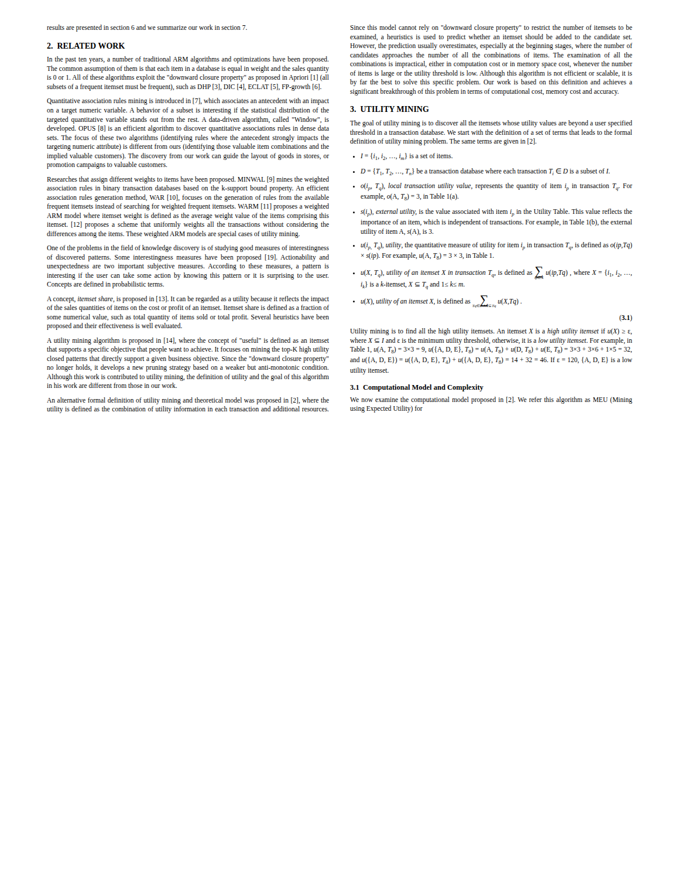results are presented in section 6 and we summarize our work in section 7.
2. RELATED WORK
In the past ten years, a number of traditional ARM algorithms and optimizations have been proposed. The common assumption of them is that each item in a database is equal in weight and the sales quantity is 0 or 1. All of these algorithms exploit the "downward closure property" as proposed in Apriori [1] (all subsets of a frequent itemset must be frequent), such as DHP [3], DIC [4], ECLAT [5], FP-growth [6].
Quantitative association rules mining is introduced in [7], which associates an antecedent with an impact on a target numeric variable. A behavior of a subset is interesting if the statistical distribution of the targeted quantitative variable stands out from the rest. A data-driven algorithm, called "Window", is developed. OPUS [8] is an efficient algorithm to discover quantitative associations rules in dense data sets. The focus of these two algorithms (identifying rules where the antecedent strongly impacts the targeting numeric attribute) is different from ours (identifying those valuable item combinations and the implied valuable customers). The discovery from our work can guide the layout of goods in stores, or promotion campaigns to valuable customers.
Researches that assign different weights to items have been proposed. MINWAL [9] mines the weighted association rules in binary transaction databases based on the k-support bound property. An efficient association rules generation method, WAR [10], focuses on the generation of rules from the available frequent itemsets instead of searching for weighted frequent itemsets. WARM [11] proposes a weighted ARM model where itemset weight is defined as the average weight value of the items comprising this itemset. [12] proposes a scheme that uniformly weights all the transactions without considering the differences among the items. These weighted ARM models are special cases of utility mining.
One of the problems in the field of knowledge discovery is of studying good measures of interestingness of discovered patterns. Some interestingness measures have been proposed [19]. Actionability and unexpectedness are two important subjective measures. According to these measures, a pattern is interesting if the user can take some action by knowing this pattern or it is surprising to the user. Concepts are defined in probabilistic terms.
A concept, itemset share, is proposed in [13]. It can be regarded as a utility because it reflects the impact of the sales quantities of items on the cost or profit of an itemset. Itemset share is defined as a fraction of some numerical value, such as total quantity of items sold or total profit. Several heuristics have been proposed and their effectiveness is well evaluated.
A utility mining algorithm is proposed in [14], where the concept of "useful" is defined as an itemset that supports a specific objective that people want to achieve. It focuses on mining the top-K high utility closed patterns that directly support a given business objective. Since the "downward closure property" no longer holds, it develops a new pruning strategy based on a weaker but anti-monotonic condition. Although this work is contributed to utility mining, the definition of utility and the goal of this algorithm in his work are different from those in our work.
An alternative formal definition of utility mining and theoretical model was proposed in [2], where the utility is defined as the combination of utility information in each transaction and additional resources. Since this model cannot rely on "downward closure property" to restrict the number of itemsets to be examined, a heuristics is used to predict whether an itemset should be added to the candidate set. However, the prediction usually overestimates, especially at the beginning stages, where the number of candidates approaches the number of all the combinations of items. The examination of all the combinations is impractical, either in computation cost or in memory space cost, whenever the number of items is large or the utility threshold is low. Although this algorithm is not efficient or scalable, it is by far the best to solve this specific problem. Our work is based on this definition and achieves a significant breakthrough of this problem in terms of computational cost, memory cost and accuracy.
3. UTILITY MINING
The goal of utility mining is to discover all the itemsets whose utility values are beyond a user specified threshold in a transaction database. We start with the definition of a set of terms that leads to the formal definition of utility mining problem. The same terms are given in [2].
I = {i 1, i 2, …, im} is a set of items.
D = {T 1, T 2, …, Tn} be a transaction database where each transaction Ti ∈ D is a subset of I.
o(ip, Tq), local transaction utility value, represents the quantity of item ip in transaction Tq. For example, o(A, T 8) = 3, in Table 1(a).
s(ip), external utility, is the value associated with item ip in the Utility Table. This value reflects the importance of an item, which is independent of transactions. For example, in Table 1(b), the external utility of item A, s(A), is 3.
u(ip, Tq), utility, the quantitative measure of utility for item ip in transaction Tq, is defined as o(ip,Tq) × s(ip). For example, u(A, T 8) = 3 × 3, in Table 1.
u(X, Tq), utility of an itemset X in transaction Tq, is defined as ∑ip∈X u(ip,Tq) , where X = {i 1, i 2, …, ik} is a k-itemset, X ⊆ Tq and 1≤ k≤ m.
u(X), utility of an itemset X, is defined as ∑Tq∈D∧X⊆Tq u(X,Tq) .
(3.1)
Utility mining is to find all the high utility itemsets. An itemset X is a high utility itemset if u(X) ≥ ε, where X ⊆ I and ε is the minimum utility threshold, otherwise, it is a low utility itemset. For example, in Table 1, u(A, T 8) = 3×3 = 9, u({A, D, E}, T 8) = u(A, T 8) + u(D, T 8) + u(E, T 8) = 3×3 + 3×6 + 1×5 = 32, and u({A, D, E}) = u({A, D, E}, T 4) + u({A, D, E}, T 8) = 14 + 32 = 46. If ε = 120, {A, D, E} is a low utility itemset.
3.1 Computational Model and Complexity
We now examine the computational model proposed in [2]. We refer this algorithm as MEU (Mining using Expected Utility) for